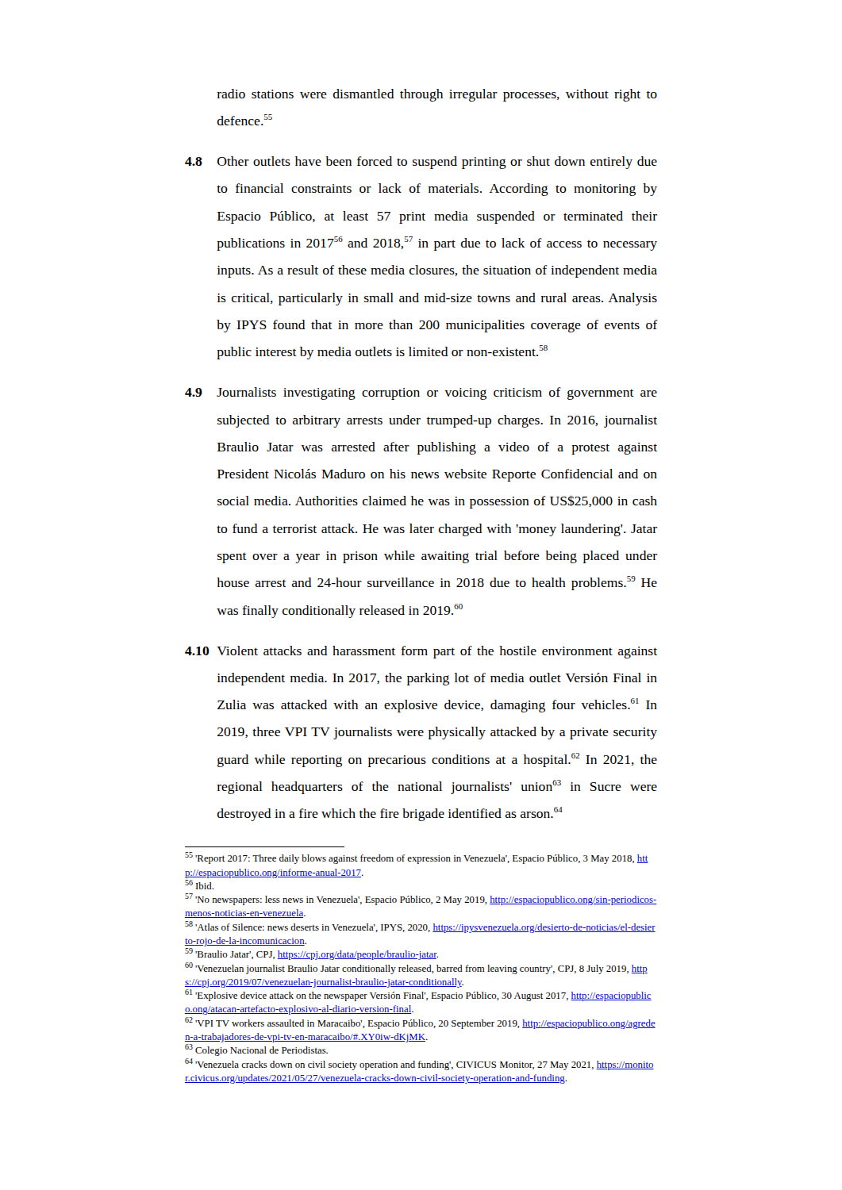radio stations were dismantled through irregular processes, without right to defence.55
4.8 Other outlets have been forced to suspend printing or shut down entirely due to financial constraints or lack of materials. According to monitoring by Espacio Público, at least 57 print media suspended or terminated their publications in 201756 and 2018,57 in part due to lack of access to necessary inputs. As a result of these media closures, the situation of independent media is critical, particularly in small and mid-size towns and rural areas. Analysis by IPYS found that in more than 200 municipalities coverage of events of public interest by media outlets is limited or non-existent.58
4.9 Journalists investigating corruption or voicing criticism of government are subjected to arbitrary arrests under trumped-up charges. In 2016, journalist Braulio Jatar was arrested after publishing a video of a protest against President Nicolás Maduro on his news website Reporte Confidencial and on social media. Authorities claimed he was in possession of US$25,000 in cash to fund a terrorist attack. He was later charged with 'money laundering'. Jatar spent over a year in prison while awaiting trial before being placed under house arrest and 24-hour surveillance in 2018 due to health problems.59 He was finally conditionally released in 2019.60
4.10 Violent attacks and harassment form part of the hostile environment against independent media. In 2017, the parking lot of media outlet Versión Final in Zulia was attacked with an explosive device, damaging four vehicles.61 In 2019, three VPI TV journalists were physically attacked by a private security guard while reporting on precarious conditions at a hospital.62 In 2021, the regional headquarters of the national journalists' union63 in Sucre were destroyed in a fire which the fire brigade identified as arson.64
55 'Report 2017: Three daily blows against freedom of expression in Venezuela', Espacio Público, 3 May 2018, http://espaciopublico.ong/informe-anual-2017.
56 Ibid.
57 'No newspapers: less news in Venezuela', Espacio Público, 2 May 2019, http://espaciopublico.ong/sin-periodicos-menos-noticias-en-venezuela.
58 'Atlas of Silence: news deserts in Venezuela', IPYS, 2020, https://ipysvenezuela.org/desierto-de-noticias/el-desierto-rojo-de-la-incomunicacion.
59 'Braulio Jatar', CPJ, https://cpj.org/data/people/braulio-jatar.
60 'Venezuelan journalist Braulio Jatar conditionally released, barred from leaving country', CPJ, 8 July 2019, https://cpj.org/2019/07/venezuelan-journalist-braulio-jatar-conditionally.
61 'Explosive device attack on the newspaper Versión Final', Espacio Público, 30 August 2017, http://espaciopublico.ong/atacan-artefacto-explosivo-al-diario-version-final.
62 'VPI TV workers assaulted in Maracaibo', Espacio Público, 20 September 2019, http://espaciopublico.ong/agreden-a-trabajadores-de-vpi-tv-en-maracaibo/#.XY0iw-dKjMK.
63 Colegio Nacional de Periodistas.
64 'Venezuela cracks down on civil society operation and funding', CIVICUS Monitor, 27 May 2021, https://monitor.civicus.org/updates/2021/05/27/venezuela-cracks-down-civil-society-operation-and-funding.